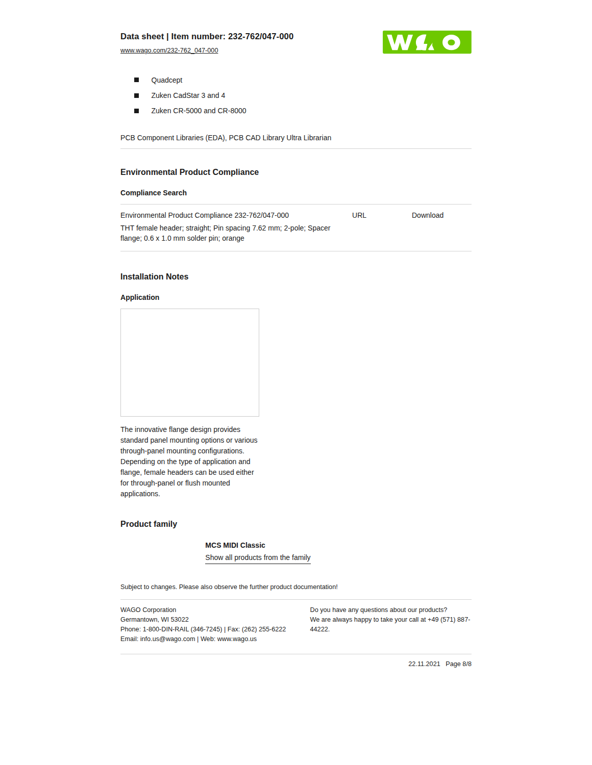Data sheet | Item number: 232-762/047-000
www.wago.com/232-762_047-000
Quadcept
Zuken CadStar 3 and 4
Zuken CR-5000 and CR-8000
PCB Component Libraries (EDA), PCB CAD Library Ultra Librarian
Environmental Product Compliance
Compliance Search
| Environmental Product Compliance 232-762/047-000 THT female header; straight; Pin spacing 7.62 mm; 2-pole; Spacer flange; 0.6 x 1.0 mm solder pin; orange | URL | Download |
Installation Notes
Application
The innovative flange design provides standard panel mounting options or various through-panel mounting configurations. Depending on the type of application and flange, female headers can be used either for through-panel or flush mounted applications.
Product family
MCS MIDI Classic
Show all products from the family
Subject to changes. Please also observe the further product documentation!
WAGO Corporation
Germantown, WI 53022
Phone: 1-800-DIN-RAIL (346-7245) | Fax: (262) 255-6222
Email: info.us@wago.com | Web: www.wago.us
Do you have any questions about our products?
We are always happy to take your call at +49 (571) 887-44222.
22.11.2021 Page 8/8